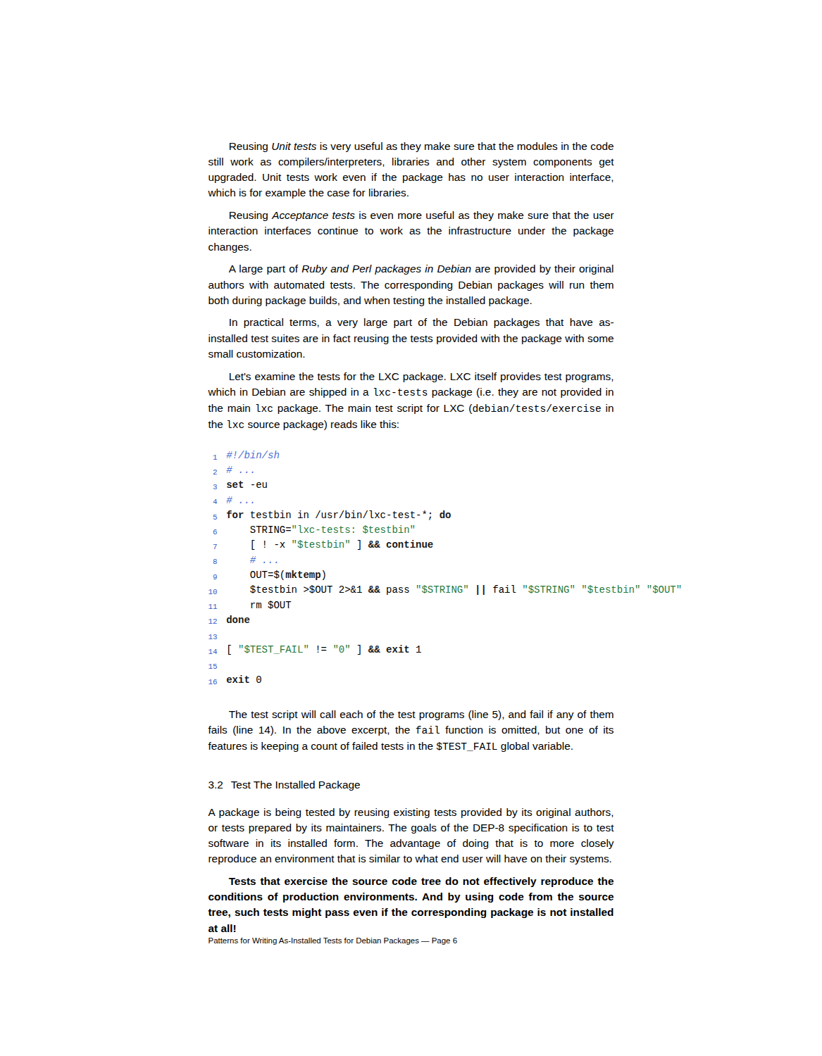Reusing Unit tests is very useful as they make sure that the modules in the code still work as compilers/interpreters, libraries and other system components get upgraded. Unit tests work even if the package has no user interaction interface, which is for example the case for libraries.
Reusing Acceptance tests is even more useful as they make sure that the user interaction interfaces continue to work as the infrastructure under the package changes.
A large part of Ruby and Perl packages in Debian are provided by their original authors with automated tests. The corresponding Debian packages will run them both during package builds, and when testing the installed package.
In practical terms, a very large part of the Debian packages that have as-installed test suites are in fact reusing the tests provided with the package with some small customization.
Let's examine the tests for the LXC package. LXC itself provides test programs, which in Debian are shipped in a lxc-tests package (i.e. they are not provided in the main lxc package. The main test script for LXC (debian/tests/exercise in the lxc source package) reads like this:
| 1 | #!/bin/sh |
| 2 | # ... |
| 3 | set -eu |
| 4 | # ... |
| 5 | for testbin in /usr/bin/lxc-test-*; do |
| 6 | STRING= "lxc-tests: $testbin" |
| 7 | [ ! -x "$testbin" ] && continue |
| 8 | # ... |
| 9 | OUT=$( mktemp ) |
| 10 | $testbin >$OUT 2>&1 && pass "$STRING" // fail "$STRING" "$testbin" "$OUT" |
| 11 | rm $OUT |
| 12 | done |
| 13 | |
| 14 | [ "$TEST_FAIL" != "0" ] && exit 1 |
| 15 | |
| 16 | exit 0 |
The test script will call each of the test programs (line 5), and fail if any of them fails (line 14). In the above excerpt, the fail function is omitted, but one of its features is keeping a count of failed tests in the $TEST_FAIL global variable.
3.2 Test The Installed Package
A package is being tested by reusing existing tests provided by its original authors, or tests prepared by its maintainers. The goals of the DEP-8 specification is to test software in its installed form. The advantage of doing that is to more closely reproduce an environment that is similar to what end user will have on their systems.
Tests that exercise the source code tree do not effectively reproduce the conditions of production environments. And by using code from the source tree, such tests might pass even if the corresponding package is not installed at all!
Patterns for Writing As-Installed Tests for Debian Packages — Page 6